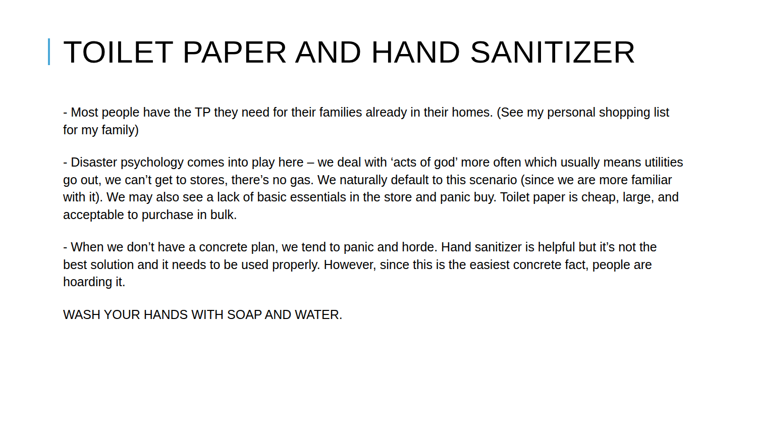Toilet Paper and Hand Sanitizer
- Most people have the TP they need for their families already in their homes. (See my personal shopping list for my family)
- Disaster psychology comes into play here – we deal with ‘acts of god’ more often which usually means utilities go out, we can’t get to stores, there’s no gas. We naturally default to this scenario (since we are more familiar with it). We may also see a lack of basic essentials in the store and panic buy. Toilet paper is cheap, large, and acceptable to purchase in bulk.
- When we don’t have a concrete plan, we tend to panic and horde. Hand sanitizer is helpful but it’s not the best solution and it needs to be used properly. However, since this is the easiest concrete fact, people are hoarding it.
Wash your hands with soap and water.